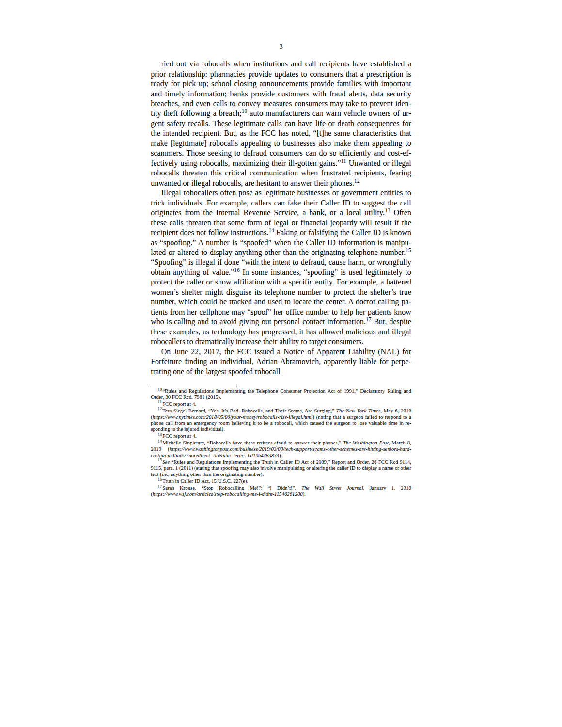3
ried out via robocalls when institutions and call recipients have established a prior relationship: pharmacies provide updates to consumers that a prescription is ready for pick up; school closing announcements provide families with important and timely information; banks provide customers with fraud alerts, data security breaches, and even calls to convey measures consumers may take to prevent identity theft following a breach;10 auto manufacturers can warn vehicle owners of urgent safety recalls. These legitimate calls can have life or death consequences for the intended recipient. But, as the FCC has noted, “[t]he same characteristics that make [legitimate] robocalls appealing to businesses also make them appealing to scammers. Those seeking to defraud consumers can do so efficiently and cost-effectively using robocalls, maximizing their ill-gotten gains.”11 Unwanted or illegal robocalls threaten this critical communication when frustrated recipients, fearing unwanted or illegal robocalls, are hesitant to answer their phones.12
Illegal robocallers often pose as legitimate businesses or government entities to trick individuals. For example, callers can fake their Caller ID to suggest the call originates from the Internal Revenue Service, a bank, or a local utility.13 Often these calls threaten that some form of legal or financial jeopardy will result if the recipient does not follow instructions.14 Faking or falsifying the Caller ID is known as “spoofing.” A number is “spoofed” when the Caller ID information is manipulated or altered to display anything other than the originating telephone number.15 “Spoofing” is illegal if done “with the intent to defraud, cause harm, or wrongfully obtain anything of value.”16 In some instances, “spoofing” is used legitimately to protect the caller or show affiliation with a specific entity. For example, a battered women’s shelter might disguise its telephone number to protect the shelter’s true number, which could be tracked and used to locate the center. A doctor calling patients from her cellphone may “spoof” her office number to help her patients know who is calling and to avoid giving out personal contact information.17 But, despite these examples, as technology has progressed, it has allowed malicious and illegal robocallers to dramatically increase their ability to target consumers.
On June 22, 2017, the FCC issued a Notice of Apparent Liability (NAL) for Forfeiture finding an individual, Adrian Abramovich, apparently liable for perpetrating one of the largest spoofed robocall
10“Rules and Regulations Implementing the Telephone Consumer Protection Act of 1991,” Declaratory Ruling and Order, 30 FCC Rcd. 7961 (2015).
11 FCC report at 4.
12 Tara Siegel Bernard, “Yes, It’s Bad. Robocalls, and Their Scams, Are Surging,” The New York Times, May 6, 2018 (https://www.nytimes.com/2018/05/06/your-money/robocalls-rise-illegal.html) (noting that a surgeon failed to respond to a phone call from an emergency room believing it to be a robocall, which caused the surgeon to lose valuable time in responding to the injured individual).
13 FCC report at 4.
14 Michelle Singletary, “Robocalls have these retirees afraid to answer their phones,” The Washington Post, March 8, 2019 (https://www.washingtonpost.com/business/2019/03/08/tech-support-scams-other-schemes-are-hitting-seniors-hard-costing-millions/?noredirect=on&utm_term=.bd10b4d8d833).
15 See “Rules and Regulations Implementing the Truth in Caller ID Act of 2009,” Report and Order, 26 FCC Rcd 9114, 9115, para. 1 (2011) (stating that spoofing may also involve manipulating or altering the caller ID to display a name or other text (i.e., anything other than the originating number).
16 Truth in Caller ID Act, 15 U.S.C. 227(e).
17 Sarah Krouse, “Stop Robocalling Me!”; “I Didn’t!”, The Wall Street Journal, January 1, 2019 (https://www.wsj.com/articles/stop-robocalling-me-i-didnt-11546261200).